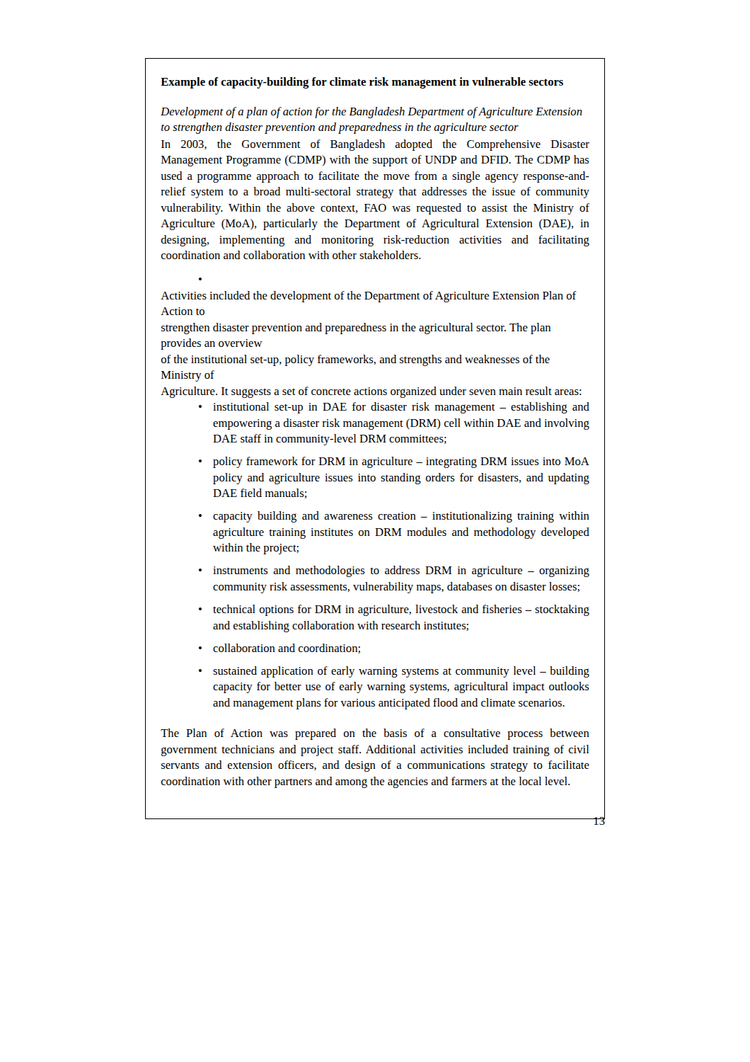Example of capacity-building for climate risk management in vulnerable sectors
Development of a plan of action for the Bangladesh Department of Agriculture Extension
to strengthen disaster prevention and preparedness in the agriculture sector
In 2003, the Government of Bangladesh adopted the Comprehensive Disaster Management Programme (CDMP) with the support of UNDP and DFID. The CDMP has used a programme approach to facilitate the move from a single agency response-and-relief system to a broad multi-sectoral strategy that addresses the issue of community vulnerability. Within the above context, FAO was requested to assist the Ministry of Agriculture (MoA), particularly the Department of Agricultural Extension (DAE), in designing, implementing and monitoring risk-reduction activities and facilitating coordination and collaboration with other stakeholders.
Activities included the development of the Department of Agriculture Extension Plan of Action to
strengthen disaster prevention and preparedness in the agricultural sector. The plan provides an overview
of the institutional set-up, policy frameworks, and strengths and weaknesses of the Ministry of
Agriculture. It suggests a set of concrete actions organized under seven main result areas:
institutional set-up in DAE for disaster risk management – establishing and empowering a disaster risk management (DRM) cell within DAE and involving DAE staff in community-level DRM committees;
policy framework for DRM in agriculture – integrating DRM issues into MoA policy and agriculture issues into standing orders for disasters, and updating DAE field manuals;
capacity building and awareness creation – institutionalizing training within agriculture training institutes on DRM modules and methodology developed within the project;
instruments and methodologies to address DRM in agriculture – organizing community risk assessments, vulnerability maps, databases on disaster losses;
technical options for DRM in agriculture, livestock and fisheries – stocktaking and establishing collaboration with research institutes;
collaboration and coordination;
sustained application of early warning systems at community level – building capacity for better use of early warning systems, agricultural impact outlooks and management plans for various anticipated flood and climate scenarios.
The Plan of Action was prepared on the basis of a consultative process between government technicians and project staff. Additional activities included training of civil servants and extension officers, and design of a communications strategy to facilitate coordination with other partners and among the agencies and farmers at the local level.
13